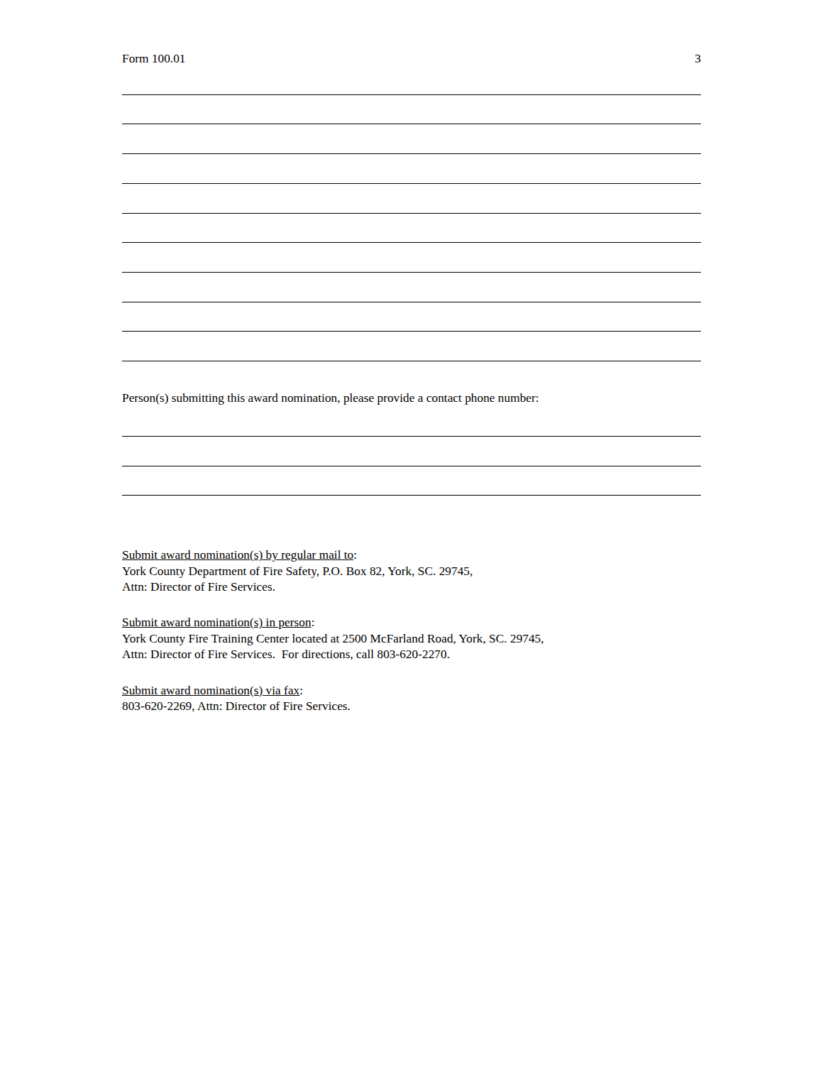Form 100.01 3
Person(s) submitting this award nomination, please provide a contact phone number:
Submit award nomination(s) by regular mail to:
York County Department of Fire Safety, P.O. Box 82, York, SC. 29745,
Attn: Director of Fire Services.
Submit award nomination(s) in person:
York County Fire Training Center located at 2500 McFarland Road, York, SC. 29745,
Attn: Director of Fire Services. For directions, call 803-620-2270.
Submit award nomination(s) via fax:
803-620-2269, Attn: Director of Fire Services.